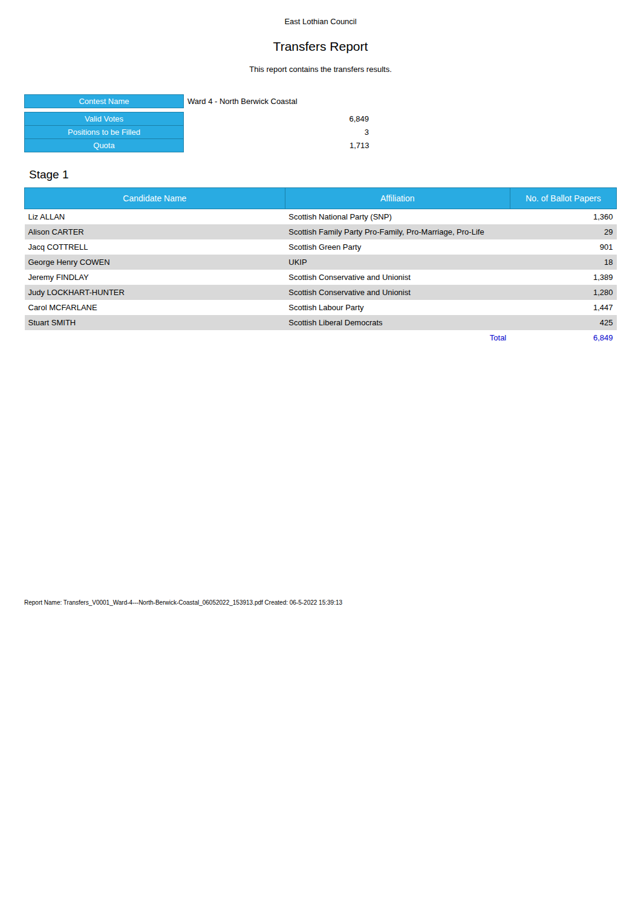East Lothian Council
Transfers Report
This report contains the transfers results.
| Contest Name | Ward 4 - North Berwick Coastal |
| Valid Votes | 6,849 |
| Positions to be Filled | 3 |
| Quota | 1,713 |
Stage 1
| Candidate Name | Affiliation | No. of Ballot Papers |
| --- | --- | --- |
| Liz ALLAN | Scottish National Party (SNP) | 1,360 |
| Alison CARTER | Scottish Family Party Pro-Family, Pro-Marriage, Pro-Life | 29 |
| Jacq COTTRELL | Scottish Green Party | 901 |
| George Henry COWEN | UKIP | 18 |
| Jeremy FINDLAY | Scottish Conservative and Unionist | 1,389 |
| Judy LOCKHART-HUNTER | Scottish Conservative and Unionist | 1,280 |
| Carol MCFARLANE | Scottish Labour Party | 1,447 |
| Stuart SMITH | Scottish Liberal Democrats | 425 |
| | Total | 6,849 |
Report Name: Transfers_V0001_Ward-4---North-Berwick-Coastal_06052022_153913.pdf Created: 06-5-2022 15:39:13